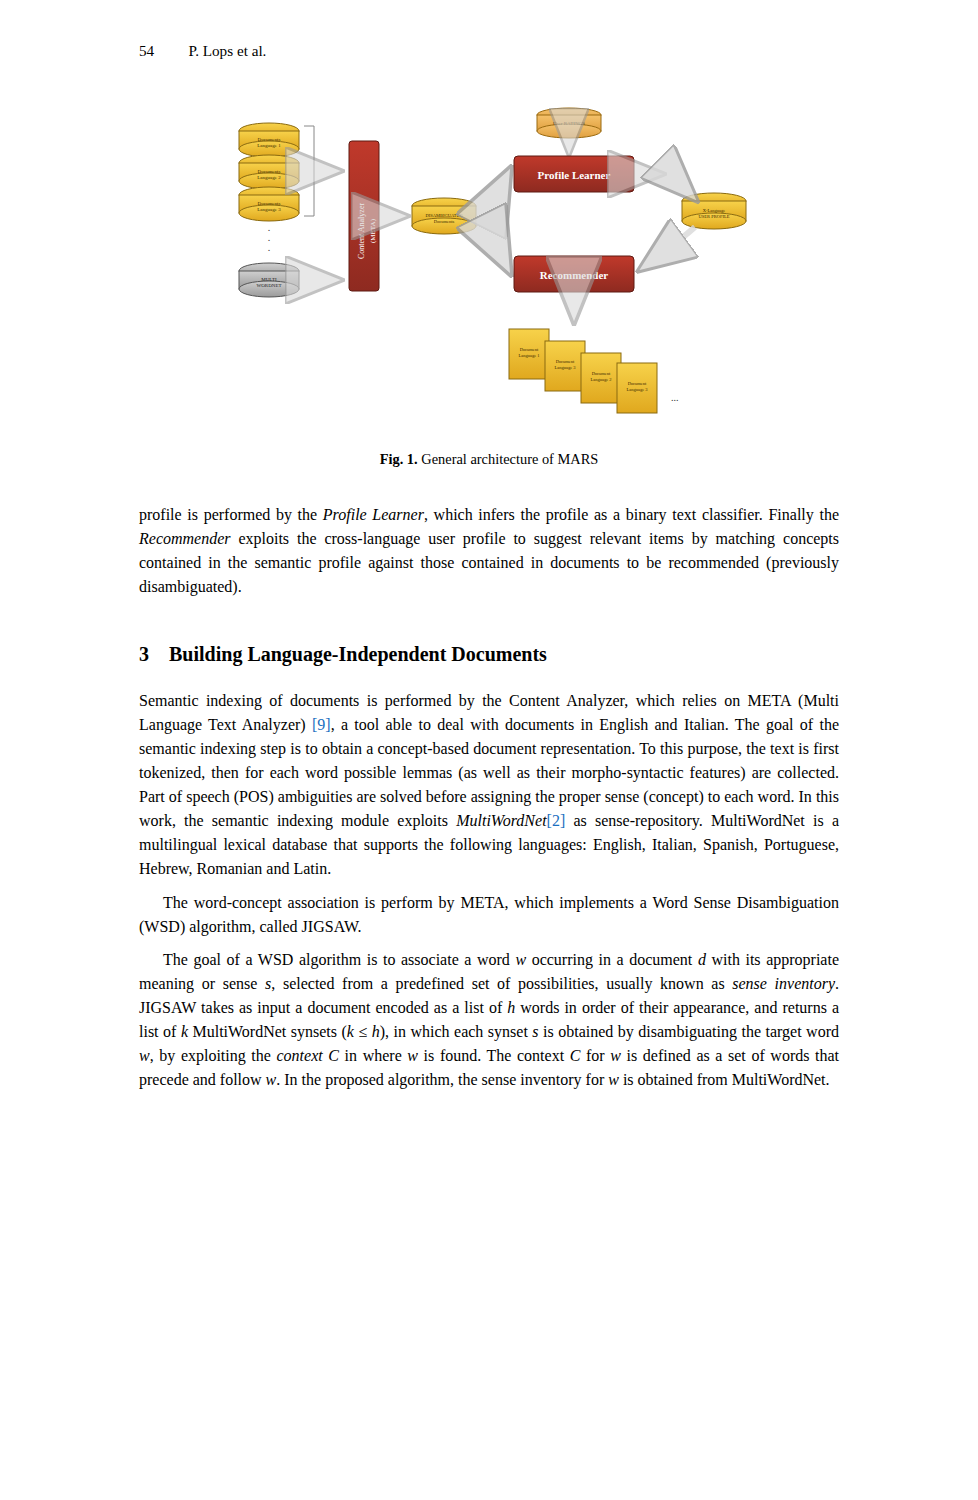54 P. Lops et al.
Documents Language 1 Documents Language 2 Documents Language 3 . . . MULTI WORDNET Content Analyzer (META) DISAMBIGUATED Documents User RATINGS Profile Learner X-Language USER PROFILE Recommender Document Language 1 Document Language 3 Document Language 2 Document Language 3 ...
Fig. 1. General architecture of MARS
profile is performed by the Profile Learner, which infers the profile as a binary text classifier. Finally the Recommender exploits the cross-language user profile to suggest relevant items by matching concepts contained in the semantic profile against those contained in documents to be recommended (previously disambiguated).
3 Building Language-Independent Documents
Semantic indexing of documents is performed by the Content Analyzer, which relies on META (Multi Language Text Analyzer) [9], a tool able to deal with documents in English and Italian. The goal of the semantic indexing step is to obtain a concept-based document representation. To this purpose, the text is first tokenized, then for each word possible lemmas (as well as their morpho-syntactic features) are collected. Part of speech (POS) ambiguities are solved before assigning the proper sense (concept) to each word. In this work, the semantic indexing module exploits MultiWordNet[2] as sense-repository. MultiWordNet is a multilingual lexical database that supports the following languages: English, Italian, Spanish, Portuguese, Hebrew, Romanian and Latin.
The word-concept association is perform by META, which implements a Word Sense Disambiguation (WSD) algorithm, called JIGSAW.
The goal of a WSD algorithm is to associate a word w occurring in a document d with its appropriate meaning or sense s, selected from a predefined set of possibilities, usually known as sense inventory. JIGSAW takes as input a document encoded as a list of h words in order of their appearance, and returns a list of k MultiWordNet synsets (k ≤ h), in which each synset s is obtained by disambiguating the target word w, by exploiting the context C in where w is found. The context C for w is defined as a set of words that precede and follow w. In the proposed algorithm, the sense inventory for w is obtained from MultiWordNet.